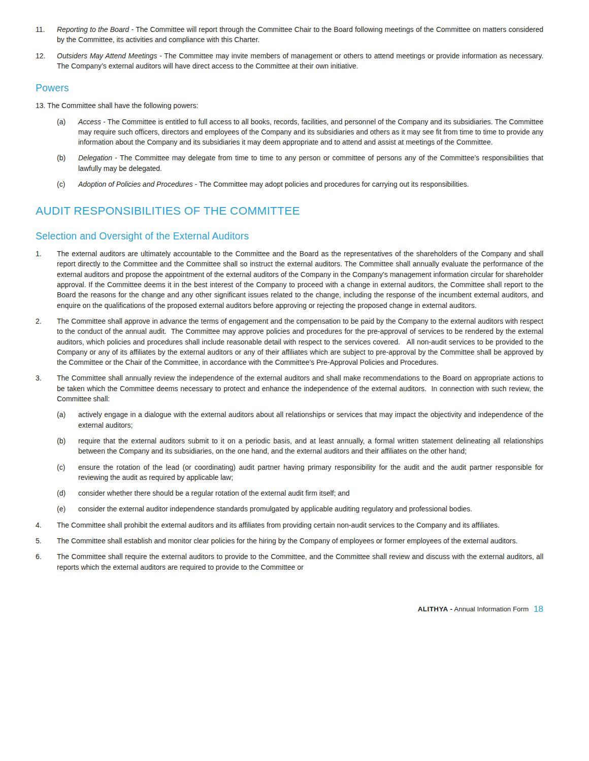11. Reporting to the Board - The Committee will report through the Committee Chair to the Board following meetings of the Committee on matters considered by the Committee, its activities and compliance with this Charter.
12. Outsiders May Attend Meetings - The Committee may invite members of management or others to attend meetings or provide information as necessary. The Company’s external auditors will have direct access to the Committee at their own initiative.
Powers
13. The Committee shall have the following powers:
(a) Access - The Committee is entitled to full access to all books, records, facilities, and personnel of the Company and its subsidiaries. The Committee may require such officers, directors and employees of the Company and its subsidiaries and others as it may see fit from time to time to provide any information about the Company and its subsidiaries it may deem appropriate and to attend and assist at meetings of the Committee.
(b) Delegation - The Committee may delegate from time to time to any person or committee of persons any of the Committee’s responsibilities that lawfully may be delegated.
(c) Adoption of Policies and Procedures - The Committee may adopt policies and procedures for carrying out its responsibilities.
AUDIT RESPONSIBILITIES OF THE COMMITTEE
Selection and Oversight of the External Auditors
1. The external auditors are ultimately accountable to the Committee and the Board as the representatives of the shareholders of the Company and shall report directly to the Committee and the Committee shall so instruct the external auditors. The Committee shall annually evaluate the performance of the external auditors and propose the appointment of the external auditors of the Company in the Company's management information circular for shareholder approval. If the Committee deems it in the best interest of the Company to proceed with a change in external auditors, the Committee shall report to the Board the reasons for the change and any other significant issues related to the change, including the response of the incumbent external auditors, and enquire on the qualifications of the proposed external auditors before approving or rejecting the proposed change in external auditors.
2. The Committee shall approve in advance the terms of engagement and the compensation to be paid by the Company to the external auditors with respect to the conduct of the annual audit. The Committee may approve policies and procedures for the pre-approval of services to be rendered by the external auditors, which policies and procedures shall include reasonable detail with respect to the services covered. All non-audit services to be provided to the Company or any of its affiliates by the external auditors or any of their affiliates which are subject to pre-approval by the Committee shall be approved by the Committee or the Chair of the Committee, in accordance with the Committee’s Pre-Approval Policies and Procedures.
3. The Committee shall annually review the independence of the external auditors and shall make recommendations to the Board on appropriate actions to be taken which the Committee deems necessary to protect and enhance the independence of the external auditors. In connection with such review, the Committee shall:
(a) actively engage in a dialogue with the external auditors about all relationships or services that may impact the objectivity and independence of the external auditors;
(b) require that the external auditors submit to it on a periodic basis, and at least annually, a formal written statement delineating all relationships between the Company and its subsidiaries, on the one hand, and the external auditors and their affiliates on the other hand;
(c) ensure the rotation of the lead (or coordinating) audit partner having primary responsibility for the audit and the audit partner responsible for reviewing the audit as required by applicable law;
(d) consider whether there should be a regular rotation of the external audit firm itself; and
(e) consider the external auditor independence standards promulgated by applicable auditing regulatory and professional bodies.
4. The Committee shall prohibit the external auditors and its affiliates from providing certain non-audit services to the Company and its affiliates.
5. The Committee shall establish and monitor clear policies for the hiring by the Company of employees or former employees of the external auditors.
6. The Committee shall require the external auditors to provide to the Committee, and the Committee shall review and discuss with the external auditors, all reports which the external auditors are required to provide to the Committee or
ALITHYA - Annual Information Form 18